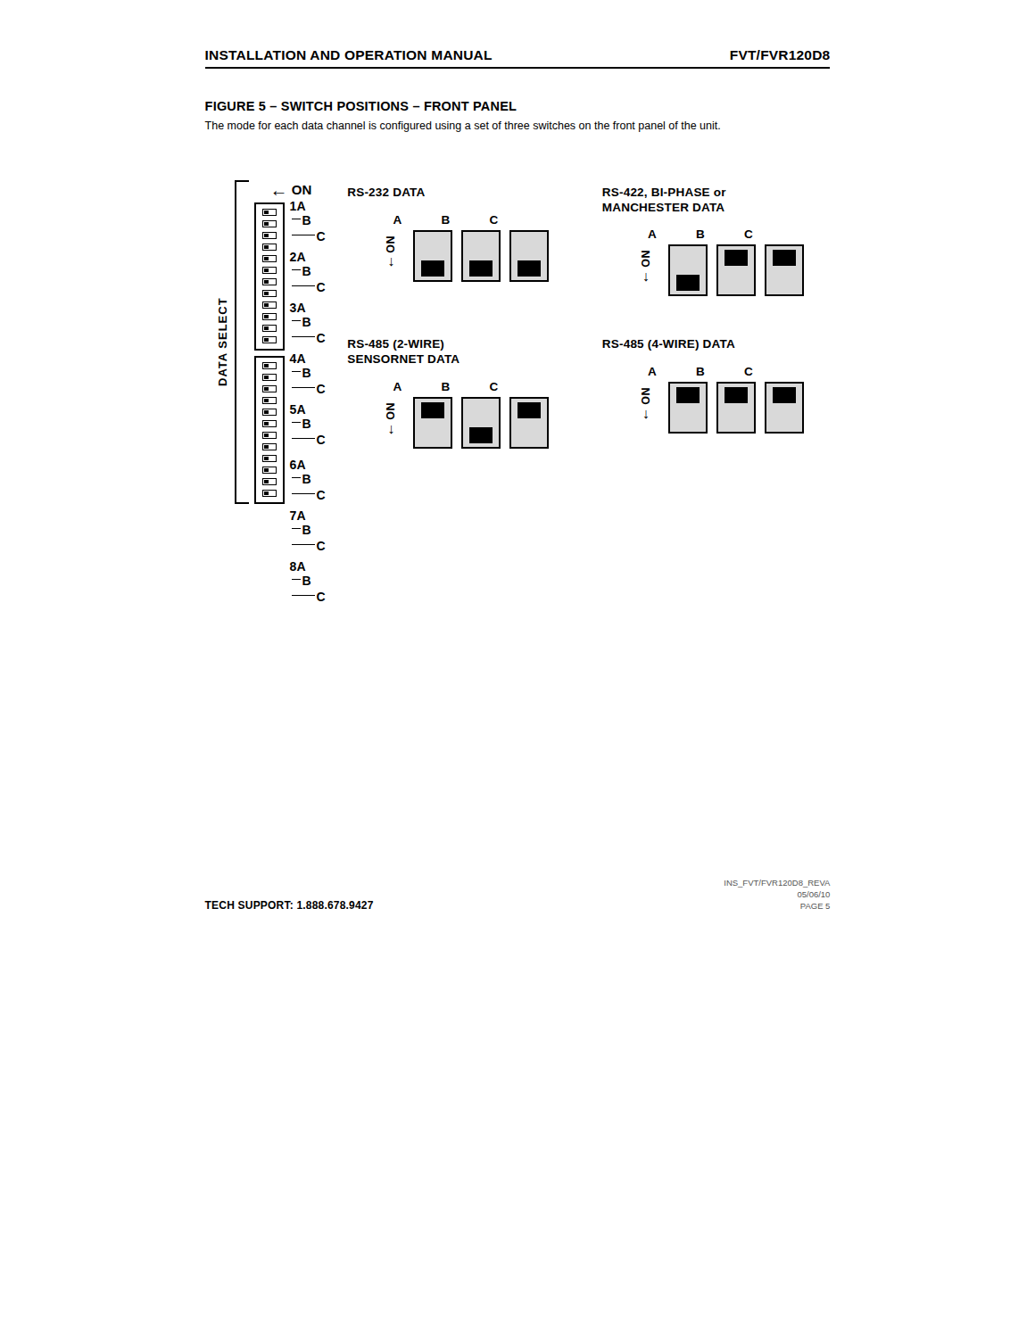Installation and Operation Manual
FVT/FVR120D8
FIGURE 5 – SWITCH POSITIONS – FRONT PANEL
The mode for each data channel is configured using a set of three switches on the front panel of the unit.
DATA SELECT
← ON
1A B C
2A B C
3A B C
4A B C
5A B C
6A B C
7A B C
8A B C
RS-232 DATA
ABC
ON↓
RS-422, BI-PHASE or
MANCHESTER DATA
ABC
ON↓
RS-485 (2-WIRE)
SENSORNET DATA
ABC
ON↓
RS-485 (4-WIRE) DATA
ABC
ON↓
TECH SUPPORT: 1.888.678.9427
INS_FVT/FVR120D8_REVA
05/06/10
PAGE 5